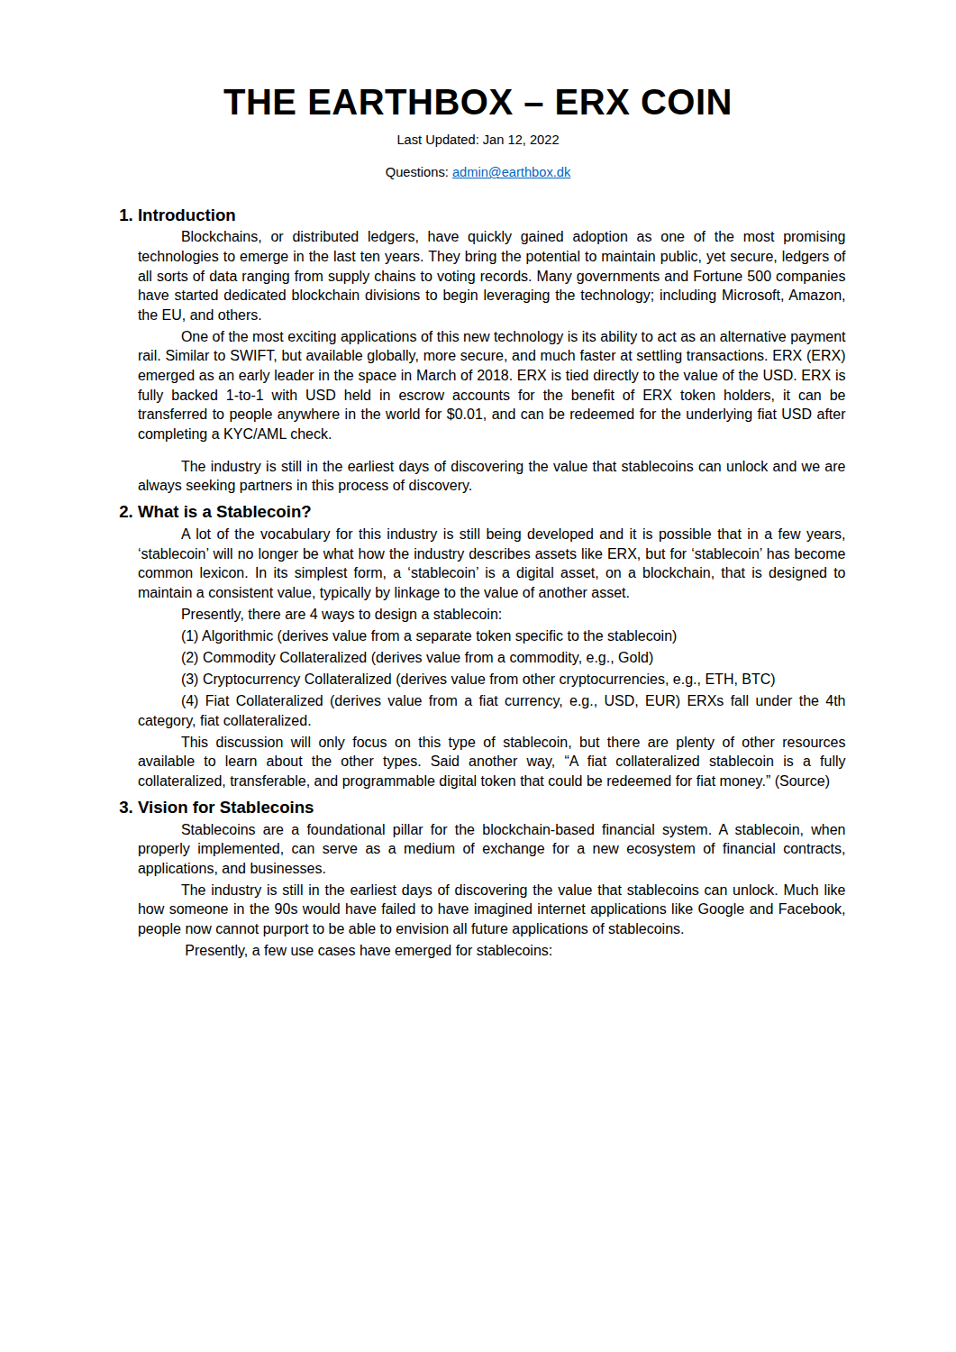The Earthbox – ERX Coin
Last Updated: Jan 12, 2022
Questions: admin@earthbox.dk
Introduction
Blockchains, or distributed ledgers, have quickly gained adoption as one of the most promising technologies to emerge in the last ten years. They bring the potential to maintain public, yet secure, ledgers of all sorts of data ranging from supply chains to voting records. Many governments and Fortune 500 companies have started dedicated blockchain divisions to begin leveraging the technology; including Microsoft, Amazon, the EU, and others.
One of the most exciting applications of this new technology is its ability to act as an alternative payment rail. Similar to SWIFT, but available globally, more secure, and much faster at settling transactions. ERX (ERX) emerged as an early leader in the space in March of 2018. ERX is tied directly to the value of the USD. ERX is fully backed 1-to-1 with USD held in escrow accounts for the benefit of ERX token holders, it can be transferred to people anywhere in the world for $0.01, and can be redeemed for the underlying fiat USD after completing a KYC/AML check.
The industry is still in the earliest days of discovering the value that stablecoins can unlock and we are always seeking partners in this process of discovery.
What is a Stablecoin?
A lot of the vocabulary for this industry is still being developed and it is possible that in a few years, ‘stablecoin’ will no longer be what how the industry describes assets like ERX, but for ‘stablecoin’ has become common lexicon. In its simplest form, a ‘stablecoin’ is a digital asset, on a blockchain, that is designed to maintain a consistent value, typically by linkage to the value of another asset.
Presently, there are 4 ways to design a stablecoin:
(1) Algorithmic (derives value from a separate token specific to the stablecoin)
(2) Commodity Collateralized (derives value from a commodity, e.g., Gold)
(3) Cryptocurrency Collateralized (derives value from other cryptocurrencies, e.g., ETH, BTC)
(4) Fiat Collateralized (derives value from a fiat currency, e.g., USD, EUR) ERXs fall under the 4th category, fiat collateralized.
This discussion will only focus on this type of stablecoin, but there are plenty of other resources available to learn about the other types. Said another way, “A fiat collateralized stablecoin is a fully collateralized, transferable, and programmable digital token that could be redeemed for fiat money.” (Source)
Vision for Stablecoins
Stablecoins are a foundational pillar for the blockchain-based financial system. A stablecoin, when properly implemented, can serve as a medium of exchange for a new ecosystem of financial contracts, applications, and businesses.
The industry is still in the earliest days of discovering the value that stablecoins can unlock. Much like how someone in the 90s would have failed to have imagined internet applications like Google and Facebook, people now cannot purport to be able to envision all future applications of stablecoins.
Presently, a few use cases have emerged for stablecoins: